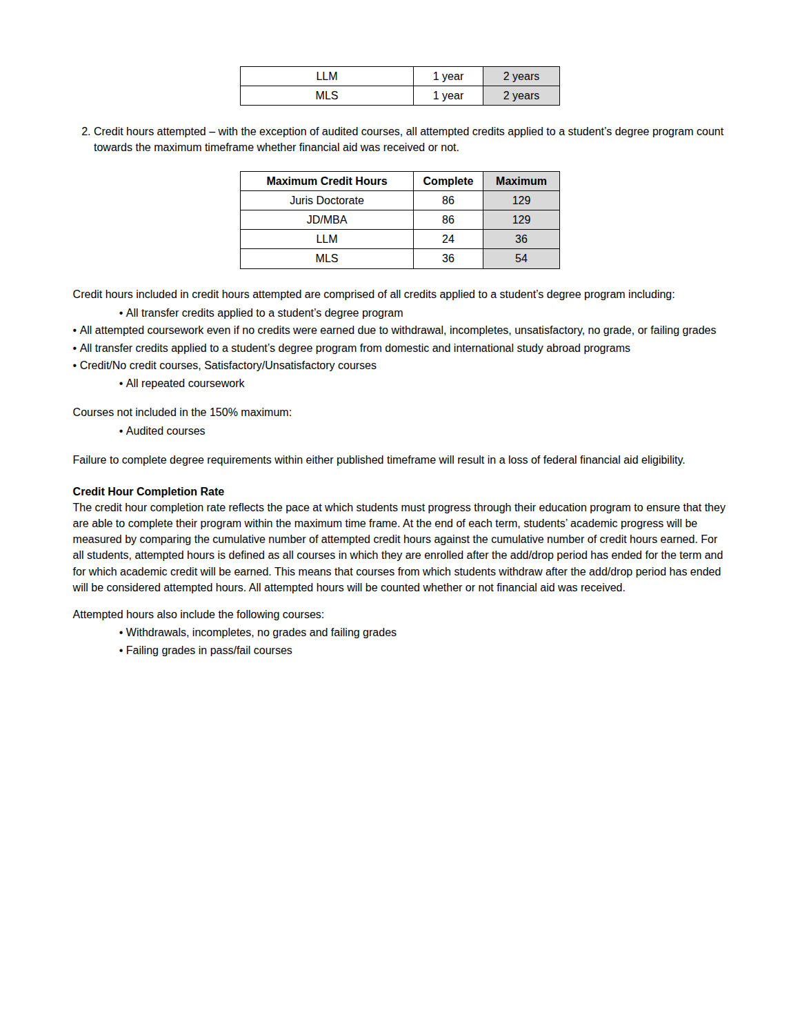| LLM | 1 year | 2 years |
| MLS | 1 year | 2 years |
Credit hours attempted – with the exception of audited courses, all attempted credits applied to a student’s degree program count towards the maximum timeframe whether financial aid was received or not.
| Maximum Credit Hours | Complete | Maximum |
| --- | --- | --- |
| Juris Doctorate | 86 | 129 |
| JD/MBA | 86 | 129 |
| LLM | 24 | 36 |
| MLS | 36 | 54 |
Credit hours included in credit hours attempted are comprised of all credits applied to a student’s degree program including:
All transfer credits applied to a student’s degree program
All attempted coursework even if no credits were earned due to withdrawal, incompletes, unsatisfactory, no grade, or failing grades
All transfer credits applied to a student’s degree program from domestic and international study abroad programs
Credit/No credit courses, Satisfactory/Unsatisfactory courses
All repeated coursework
Courses not included in the 150% maximum:
Audited courses
Failure to complete degree requirements within either published timeframe will result in a loss of federal financial aid eligibility.
Credit Hour Completion Rate
The credit hour completion rate reflects the pace at which students must progress through their education program to ensure that they are able to complete their program within the maximum time frame. At the end of each term, students’ academic progress will be measured by comparing the cumulative number of attempted credit hours against the cumulative number of credit hours earned. For all students, attempted hours is defined as all courses in which they are enrolled after the add/drop period has ended for the term and for which academic credit will be earned. This means that courses from which students withdraw after the add/drop period has ended will be considered attempted hours. All attempted hours will be counted whether or not financial aid was received.
Attempted hours also include the following courses:
Withdrawals, incompletes, no grades and failing grades
Failing grades in pass/fail courses